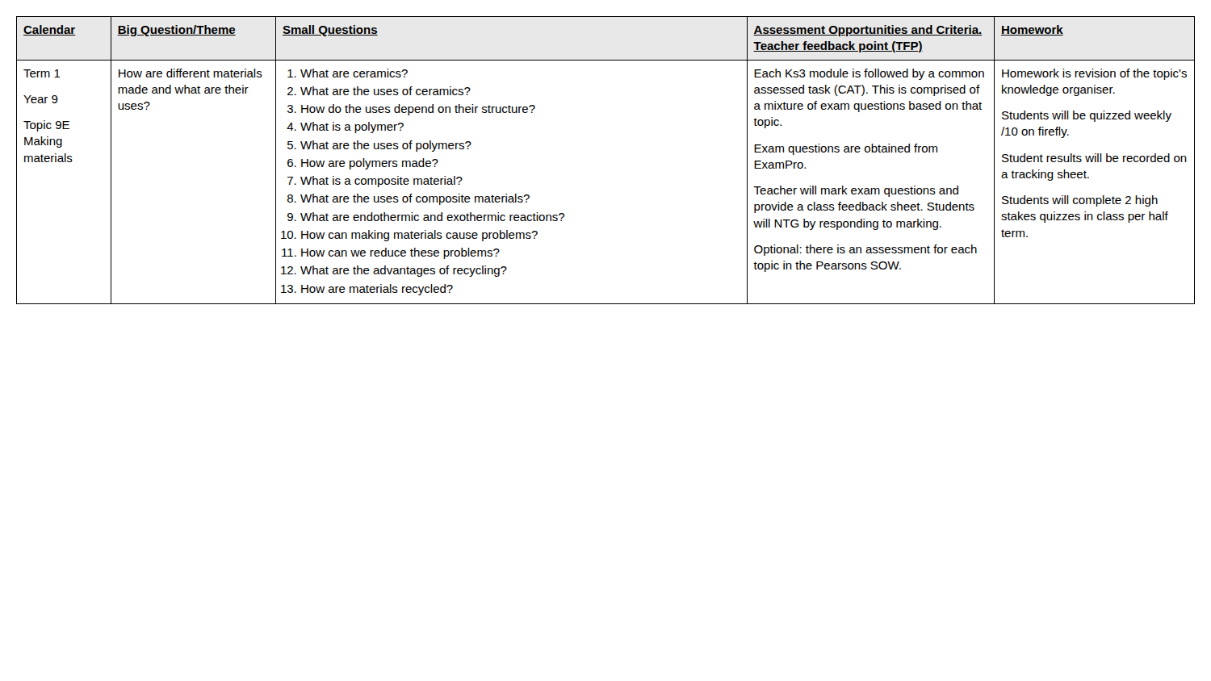| Calendar | Big Question/Theme | Small Questions | Assessment Opportunities and Criteria. Teacher feedback point (TFP) | Homework |
| --- | --- | --- | --- | --- |
| Term 1 Year 9 Topic 9E Making materials | How are different materials made and what are their uses? | What are ceramics? What are the uses of ceramics? How do the uses depend on their structure? What is a polymer? What are the uses of polymers? How are polymers made? What is a composite material? What are the uses of composite materials? What are endothermic and exothermic reactions? How can making materials cause problems? How can we reduce these problems? What are the advantages of recycling? How are materials recycled? | Each Ks3 module is followed by a common assessed task (CAT). This is comprised of a mixture of exam questions based on that topic. Exam questions are obtained from ExamPro. Teacher will mark exam questions and provide a class feedback sheet. Students will NTG by responding to marking. Optional: there is an assessment for each topic in the Pearsons SOW. | Homework is revision of the topic's knowledge organiser. Students will be quizzed weekly /10 on firefly. Student results will be recorded on a tracking sheet. Students will complete 2 high stakes quizzes in class per half term. |